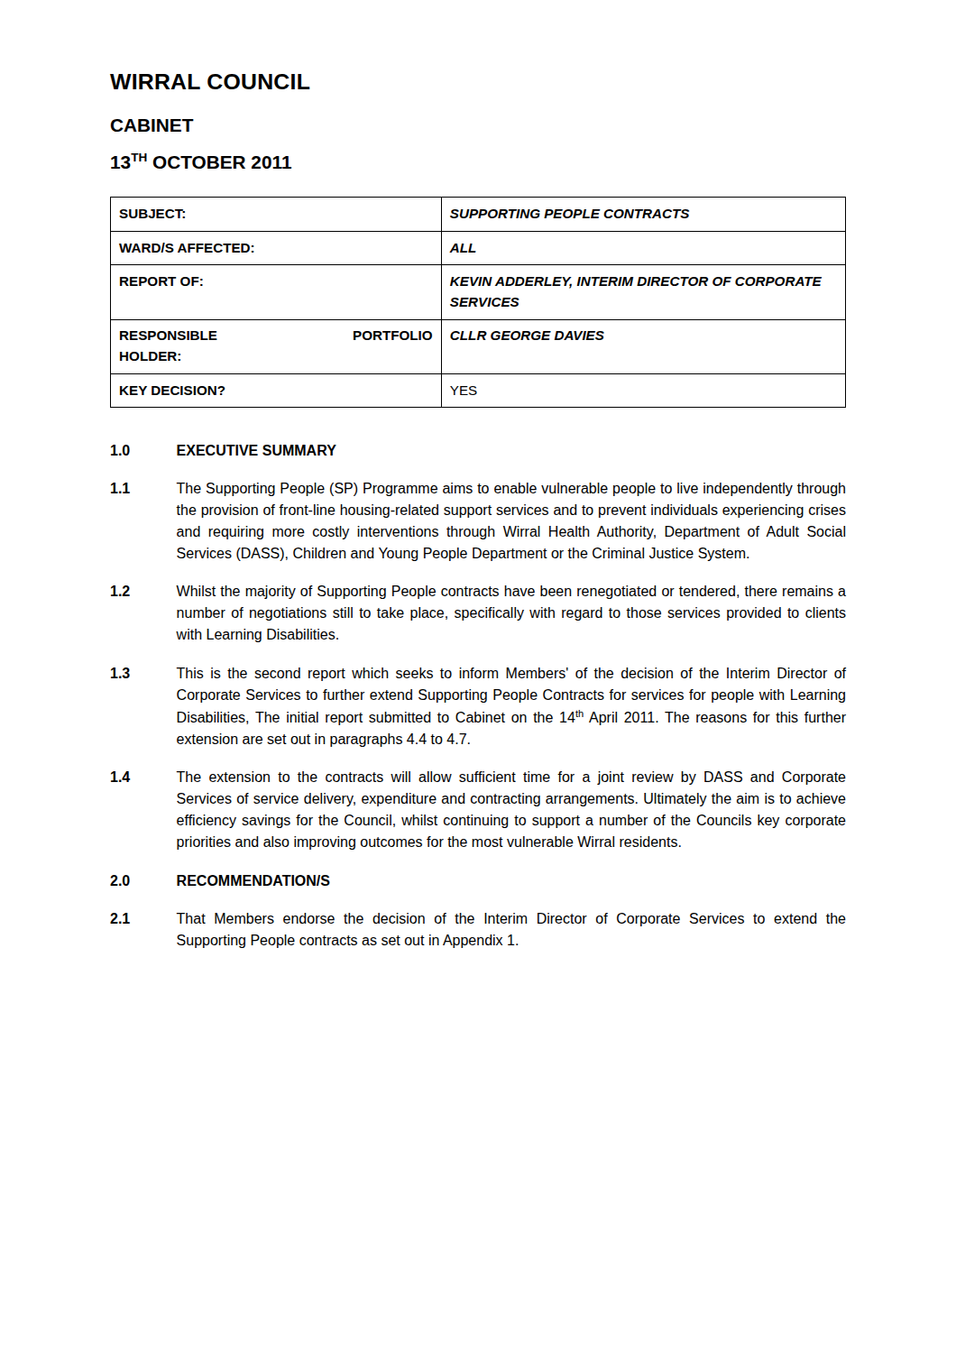WIRRAL COUNCIL
CABINET
13TH OCTOBER 2011
| SUBJECT: | SUPPORTING PEOPLE CONTRACTS |
| WARD/S AFFECTED: | ALL |
| REPORT OF: | KEVIN ADDERLEY, INTERIM DIRECTOR OF CORPORATE SERVICES |
| RESPONSIBLE PORTFOLIO HOLDER: | CLLR GEORGE DAVIES |
| KEY DECISION? | YES |
1.0
EXECUTIVE SUMMARY
1.1
The Supporting People (SP) Programme aims to enable vulnerable people to live independently through the provision of front-line housing-related support services and to prevent individuals experiencing crises and requiring more costly interventions through Wirral Health Authority, Department of Adult Social Services (DASS), Children and Young People Department or the Criminal Justice System.
1.2
Whilst the majority of Supporting People contracts have been renegotiated or tendered, there remains a number of negotiations still to take place, specifically with regard to those services provided to clients with Learning Disabilities.
1.3
This is the second report which seeks to inform Members' of the decision of the Interim Director of Corporate Services to further extend Supporting People Contracts for services for people with Learning Disabilities, The initial report submitted to Cabinet on the 14th April 2011. The reasons for this further extension are set out in paragraphs 4.4 to 4.7.
1.4
The extension to the contracts will allow sufficient time for a joint review by DASS and Corporate Services of service delivery, expenditure and contracting arrangements. Ultimately the aim is to achieve efficiency savings for the Council, whilst continuing to support a number of the Councils key corporate priorities and also improving outcomes for the most vulnerable Wirral residents.
2.0
RECOMMENDATION/S
2.1
That Members endorse the decision of the Interim Director of Corporate Services to extend the Supporting People contracts as set out in Appendix 1.